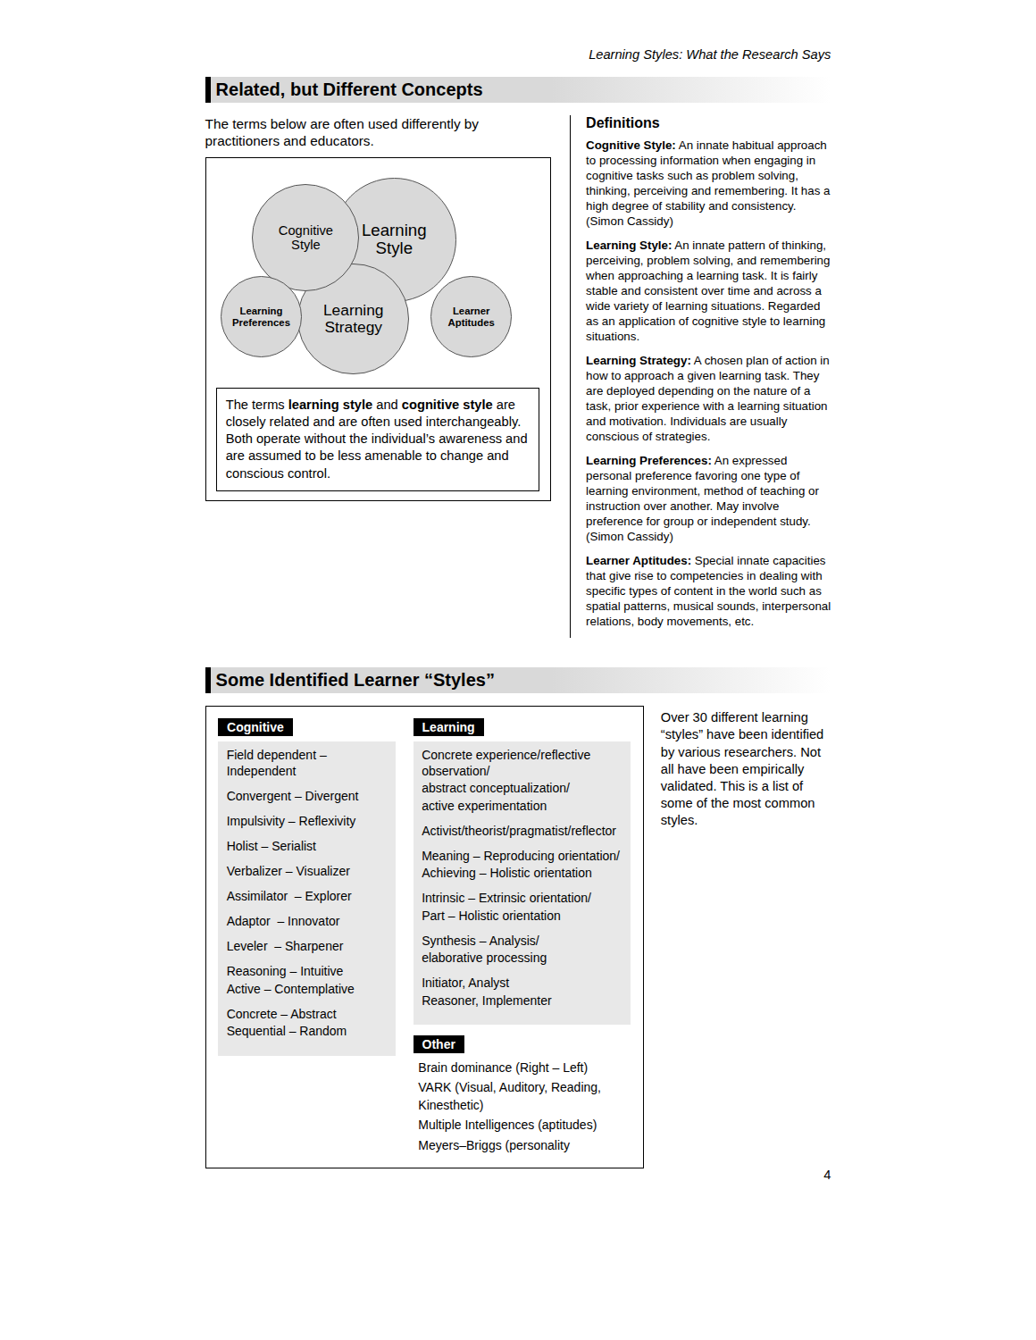Learning Styles: What the Research Says
Related, but Different Concepts
The terms below are often used differently by practitioners and educators.
Cognitive
Style
Learning
Style
Learning
Preferences
Learning
Strategy
Learner
Aptitudes
The terms learning style and cognitive style are closely related and are often used interchangeably. Both operate without the individual’s awareness and are assumed to be less amenable to change and conscious control.
Definitions
Cognitive Style: An innate habitual approach to processing information when engaging in cognitive tasks such as problem solving, thinking, perceiving and remembering. It has a high degree of stability and consistency. (Simon Cassidy)
Learning Style: An innate pattern of thinking, perceiving, problem solving, and remembering when approaching a learning task. It is fairly stable and consistent over time and across a wide variety of learning situations. Regarded as an application of cognitive style to learning situations.
Learning Strategy: A chosen plan of action in how to approach a given learning task. They are deployed depending on the nature of a task, prior experience with a learning situation and motivation. Individuals are usually conscious of strategies.
Learning Preferences: An expressed personal preference favoring one type of learning environment, method of teaching or instruction over another. May involve preference for group or independent study. (Simon Cassidy)
Learner Aptitudes: Special innate capacities that give rise to competencies in dealing with specific types of content in the world such as spatial patterns, musical sounds, interpersonal relations, body movements, etc.
Some Identified Learner “Styles”
Cognitive
Field dependent – Independent
Convergent – Divergent
Impulsivity – Reflexivity
Holist – Serialist
Verbalizer – Visualizer
Assimilator – Explorer
Adaptor – Innovator
Leveler – Sharpener
Reasoning – Intuitive
Active – Contemplative
Concrete – Abstract
Sequential – Random
Learning
Concrete experience/reflective observation/
abstract conceptualization/
active experimentation
Activist/theorist/pragmatist/reflector
Meaning – Reproducing orientation/
Achieving – Holistic orientation
Intrinsic – Extrinsic orientation/
Part – Holistic orientation
Synthesis – Analysis/
elaborative processing
Initiator, Analyst
Reasoner, Implementer
Other
Brain dominance (Right – Left)
VARK (Visual, Auditory, Reading, Kinesthetic)
Multiple Intelligences (aptitudes)
Meyers–Briggs (personality
Over 30 different learning “styles” have been identified by various researchers. Not all have been empirically validated. This is a list of some of the most common styles.
4